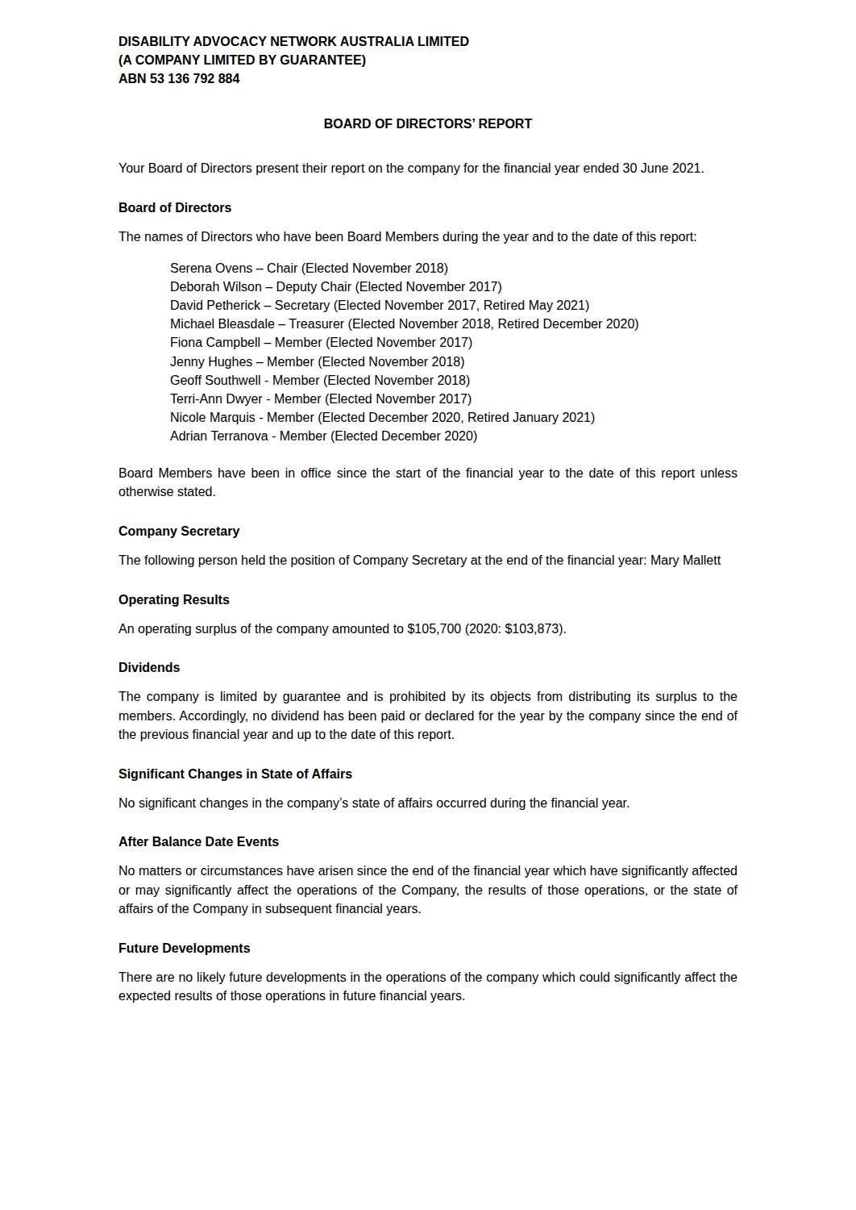DISABILITY ADVOCACY NETWORK AUSTRALIA LIMITED
(A COMPANY LIMITED BY GUARANTEE)
ABN 53 136 792 884
BOARD OF DIRECTORS’ REPORT
Your Board of Directors present their report on the company for the financial year ended 30 June 2021.
Board of Directors
The names of Directors who have been Board Members during the year and to the date of this report:
Serena Ovens – Chair (Elected November 2018)
Deborah Wilson – Deputy Chair (Elected November 2017)
David Petherick – Secretary (Elected November 2017, Retired May 2021)
Michael Bleasdale – Treasurer (Elected November 2018, Retired December 2020)
Fiona Campbell – Member (Elected November 2017)
Jenny Hughes – Member (Elected November 2018)
Geoff Southwell - Member (Elected November 2018)
Terri-Ann Dwyer - Member (Elected November 2017)
Nicole Marquis - Member (Elected December 2020, Retired January 2021)
Adrian Terranova - Member (Elected December 2020)
Board Members have been in office since the start of the financial year to the date of this report unless otherwise stated.
Company Secretary
The following person held the position of Company Secretary at the end of the financial year: Mary Mallett
Operating Results
An operating surplus of the company amounted to $105,700 (2020: $103,873).
Dividends
The company is limited by guarantee and is prohibited by its objects from distributing its surplus to the members. Accordingly, no dividend has been paid or declared for the year by the company since the end of the previous financial year and up to the date of this report.
Significant Changes in State of Affairs
No significant changes in the company’s state of affairs occurred during the financial year.
After Balance Date Events
No matters or circumstances have arisen since the end of the financial year which have significantly affected or may significantly affect the operations of the Company, the results of those operations, or the state of affairs of the Company in subsequent financial years.
Future Developments
There are no likely future developments in the operations of the company which could significantly affect the expected results of those operations in future financial years.